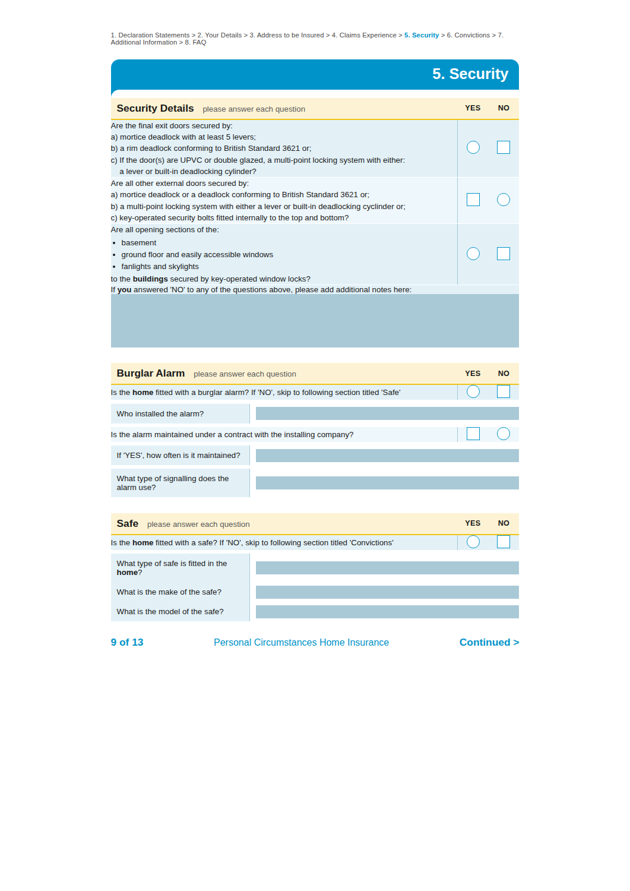1. Declaration Statements > 2. Your Details > 3. Address to be Insured > 4. Claims Experience > 5. Security > 6. Convictions > 7. Additional Information > 8. FAQ
5. Security
| Security Details please answer each question | YES | NO |
| Are the final exit doors secured by: a) mortice deadlock with at least 5 levers; b) a rim deadlock conforming to British Standard 3621 or; c) If the door(s) are UPVC or double glazed, a multi-point locking system with either: a lever or built-in deadlocking cylinder? | | |
| Are all other external doors secured by: a) mortice deadlock or a deadlock conforming to British Standard 3621 or; b) a multi-point locking system with either a lever or built-in deadlocking cyclinder or; c) key-operated security bolts fitted internally to the top and bottom? | | |
| Are all opening sections of the: basement ground floor and easily accessible windows fanlights and skylights to the buildings secured by key-operated window locks? | | |
| If you answered 'NO' to any of the questions above, please add additional notes here: |
| Burglar Alarm please answer each question | YES | NO |
| Is the home fitted with a burglar alarm? If 'NO', skip to following section titled 'Safe' | | |
| Who installed the alarm? | |
| Is the alarm maintained under a contract with the installing company? | | |
| If 'YES', how often is it maintained? | |
| What type of signalling does the alarm use? | |
| Safe please answer each question | YES | NO |
| Is the home fitted with a safe? If 'NO', skip to following section titled 'Convictions' | | |
| What type of safe is fitted in the home ? | |
| What is the make of the safe? | |
| What is the model of the safe? | |
9 of 13
Personal Circumstances Home Insurance
Continued >